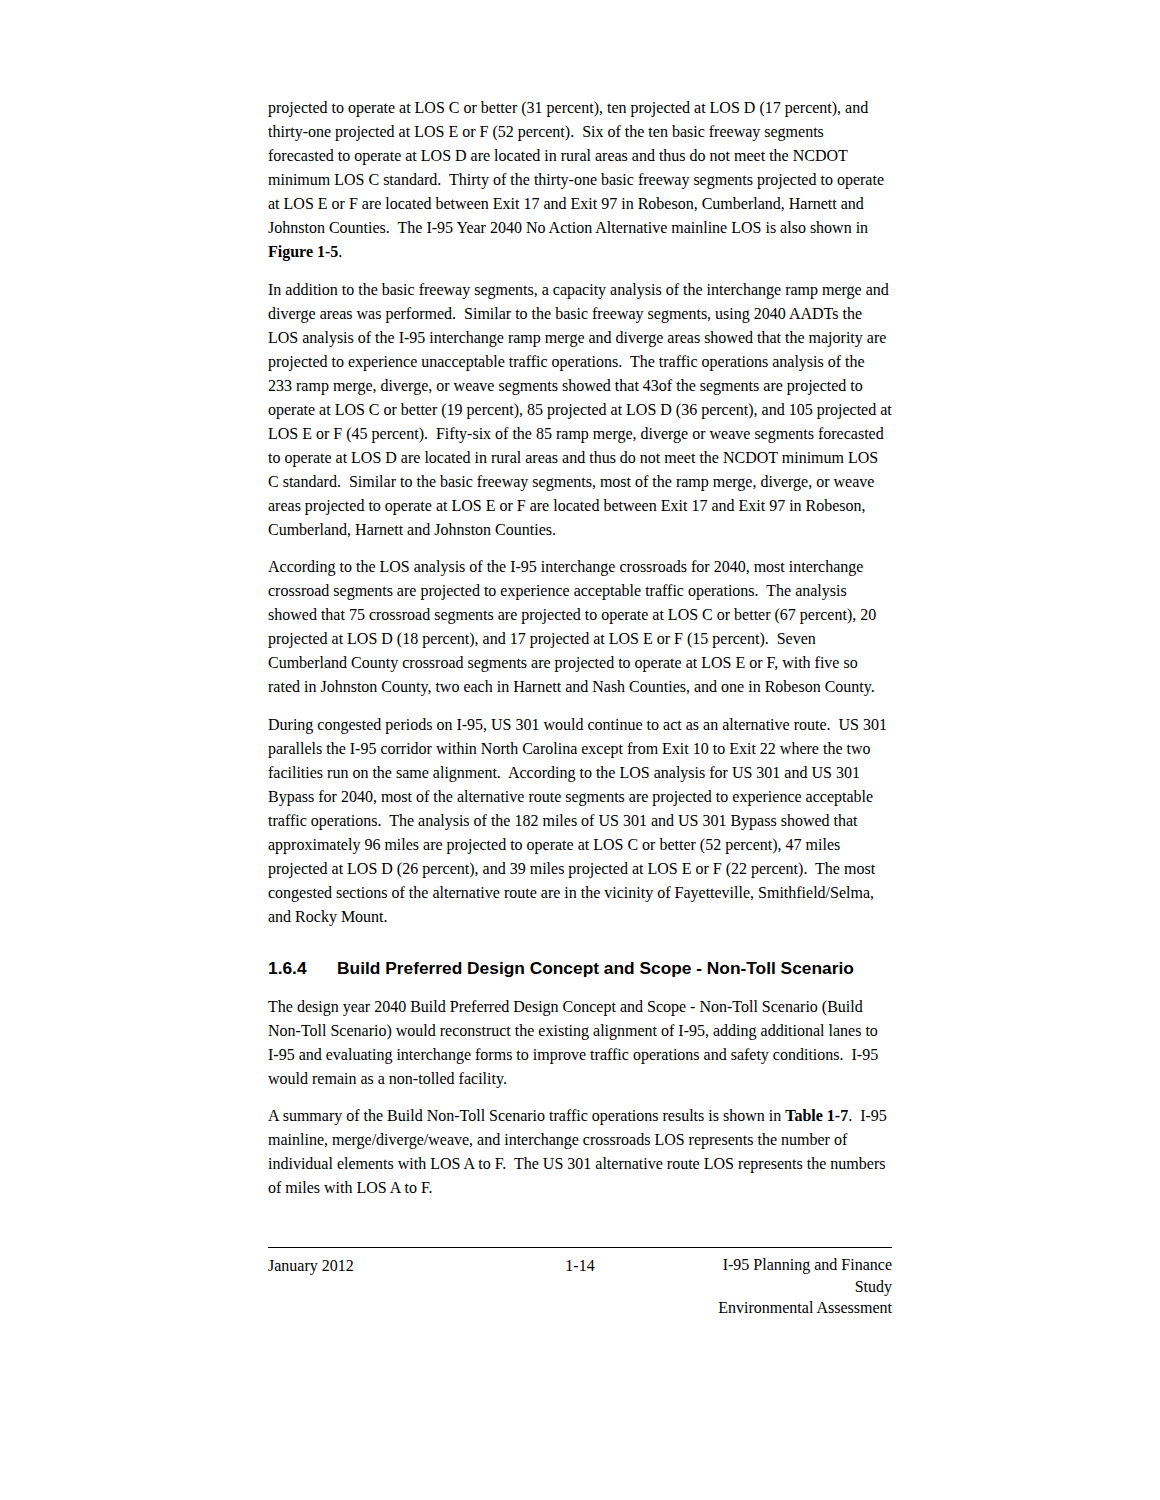projected to operate at LOS C or better (31 percent), ten projected at LOS D (17 percent), and thirty-one projected at LOS E or F (52 percent). Six of the ten basic freeway segments forecasted to operate at LOS D are located in rural areas and thus do not meet the NCDOT minimum LOS C standard. Thirty of the thirty-one basic freeway segments projected to operate at LOS E or F are located between Exit 17 and Exit 97 in Robeson, Cumberland, Harnett and Johnston Counties. The I-95 Year 2040 No Action Alternative mainline LOS is also shown in Figure 1-5.
In addition to the basic freeway segments, a capacity analysis of the interchange ramp merge and diverge areas was performed. Similar to the basic freeway segments, using 2040 AADTs the LOS analysis of the I-95 interchange ramp merge and diverge areas showed that the majority are projected to experience unacceptable traffic operations. The traffic operations analysis of the 233 ramp merge, diverge, or weave segments showed that 43of the segments are projected to operate at LOS C or better (19 percent), 85 projected at LOS D (36 percent), and 105 projected at LOS E or F (45 percent). Fifty-six of the 85 ramp merge, diverge or weave segments forecasted to operate at LOS D are located in rural areas and thus do not meet the NCDOT minimum LOS C standard. Similar to the basic freeway segments, most of the ramp merge, diverge, or weave areas projected to operate at LOS E or F are located between Exit 17 and Exit 97 in Robeson, Cumberland, Harnett and Johnston Counties.
According to the LOS analysis of the I-95 interchange crossroads for 2040, most interchange crossroad segments are projected to experience acceptable traffic operations. The analysis showed that 75 crossroad segments are projected to operate at LOS C or better (67 percent), 20 projected at LOS D (18 percent), and 17 projected at LOS E or F (15 percent). Seven Cumberland County crossroad segments are projected to operate at LOS E or F, with five so rated in Johnston County, two each in Harnett and Nash Counties, and one in Robeson County.
During congested periods on I-95, US 301 would continue to act as an alternative route. US 301 parallels the I-95 corridor within North Carolina except from Exit 10 to Exit 22 where the two facilities run on the same alignment. According to the LOS analysis for US 301 and US 301 Bypass for 2040, most of the alternative route segments are projected to experience acceptable traffic operations. The analysis of the 182 miles of US 301 and US 301 Bypass showed that approximately 96 miles are projected to operate at LOS C or better (52 percent), 47 miles projected at LOS D (26 percent), and 39 miles projected at LOS E or F (22 percent). The most congested sections of the alternative route are in the vicinity of Fayetteville, Smithfield/Selma, and Rocky Mount.
1.6.4 Build Preferred Design Concept and Scope - Non-Toll Scenario
The design year 2040 Build Preferred Design Concept and Scope - Non-Toll Scenario (Build Non-Toll Scenario) would reconstruct the existing alignment of I-95, adding additional lanes to I-95 and evaluating interchange forms to improve traffic operations and safety conditions. I-95 would remain as a non-tolled facility.
A summary of the Build Non-Toll Scenario traffic operations results is shown in Table 1-7. I-95 mainline, merge/diverge/weave, and interchange crossroads LOS represents the number of individual elements with LOS A to F. The US 301 alternative route LOS represents the numbers of miles with LOS A to F.
| January 2012 | 1-14 | I-95 Planning and Finance Study Environmental Assessment |